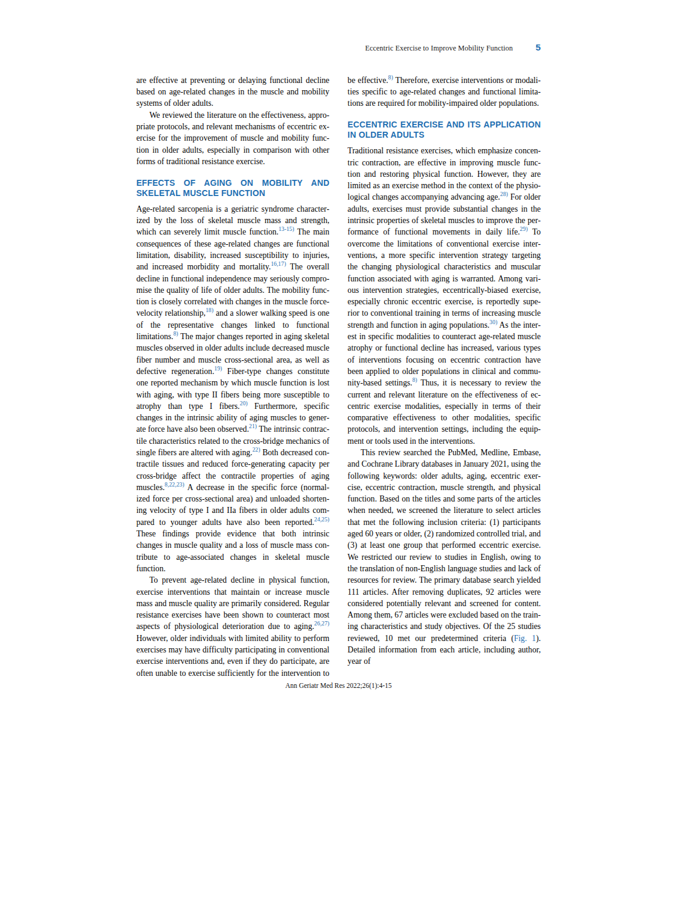Eccentric Exercise to Improve Mobility Function 5
are effective at preventing or delaying functional decline based on age-related changes in the muscle and mobility systems of older adults.
We reviewed the literature on the effectiveness, appropriate protocols, and relevant mechanisms of eccentric exercise for the improvement of muscle and mobility function in older adults, especially in comparison with other forms of traditional resistance exercise.
Effects of Aging on Mobility and Skeletal Muscle Function
Age-related sarcopenia is a geriatric syndrome characterized by the loss of skeletal muscle mass and strength, which can severely limit muscle function.13-15) The main consequences of these age-related changes are functional limitation, disability, increased susceptibility to injuries, and increased morbidity and mortality.16,17) The overall decline in functional independence may seriously compromise the quality of life of older adults. The mobility function is closely correlated with changes in the muscle force-velocity relationship,18) and a slower walking speed is one of the representative changes linked to functional limitations.8) The major changes reported in aging skeletal muscles observed in older adults include decreased muscle fiber number and muscle cross-sectional area, as well as defective regeneration.19) Fiber-type changes constitute one reported mechanism by which muscle function is lost with aging, with type II fibers being more susceptible to atrophy than type I fibers.20) Furthermore, specific changes in the intrinsic ability of aging muscles to generate force have also been observed.21) The intrinsic contractile characteristics related to the cross-bridge mechanics of single fibers are altered with aging.22) Both decreased contractile tissues and reduced force-generating capacity per cross-bridge affect the contractile properties of aging muscles.8,22,23) A decrease in the specific force (normalized force per cross-sectional area) and unloaded shortening velocity of type I and IIa fibers in older adults compared to younger adults have also been reported.24,25) These findings provide evidence that both intrinsic changes in muscle quality and a loss of muscle mass contribute to age-associated changes in skeletal muscle function.
To prevent age-related decline in physical function, exercise interventions that maintain or increase muscle mass and muscle quality are primarily considered. Regular resistance exercises have been shown to counteract most aspects of physiological deterioration due to aging.26,27) However, older individuals with limited ability to perform exercises may have difficulty participating in conventional exercise interventions and, even if they do participate, are often unable to exercise sufficiently for the intervention to be effective.8) Therefore, exercise interventions or modalities specific to age-related changes and functional limitations are required for mobility-impaired older populations.
Eccentric Exercise and Its Application in Older Adults
Traditional resistance exercises, which emphasize concentric contraction, are effective in improving muscle function and restoring physical function. However, they are limited as an exercise method in the context of the physiological changes accompanying advancing age.28) For older adults, exercises must provide substantial changes in the intrinsic properties of skeletal muscles to improve the performance of functional movements in daily life.29) To overcome the limitations of conventional exercise interventions, a more specific intervention strategy targeting the changing physiological characteristics and muscular function associated with aging is warranted. Among various intervention strategies, eccentrically-biased exercise, especially chronic eccentric exercise, is reportedly superior to conventional training in terms of increasing muscle strength and function in aging populations.30) As the interest in specific modalities to counteract age-related muscle atrophy or functional decline has increased, various types of interventions focusing on eccentric contraction have been applied to older populations in clinical and community-based settings.8) Thus, it is necessary to review the current and relevant literature on the effectiveness of eccentric exercise modalities, especially in terms of their comparative effectiveness to other modalities, specific protocols, and intervention settings, including the equipment or tools used in the interventions.
This review searched the PubMed, Medline, Embase, and Cochrane Library databases in January 2021, using the following keywords: older adults, aging, eccentric exercise, eccentric contraction, muscle strength, and physical function. Based on the titles and some parts of the articles when needed, we screened the literature to select articles that met the following inclusion criteria: (1) participants aged 60 years or older, (2) randomized controlled trial, and (3) at least one group that performed eccentric exercise. We restricted our review to studies in English, owing to the translation of non-English language studies and lack of resources for review. The primary database search yielded 111 articles. After removing duplicates, 92 articles were considered potentially relevant and screened for content. Among them, 67 articles were excluded based on the training characteristics and study objectives. Of the 25 studies reviewed, 10 met our predetermined criteria (Fig. 1). Detailed information from each article, including author, year of
Ann Geriatr Med Res 2022;26(1):4-15